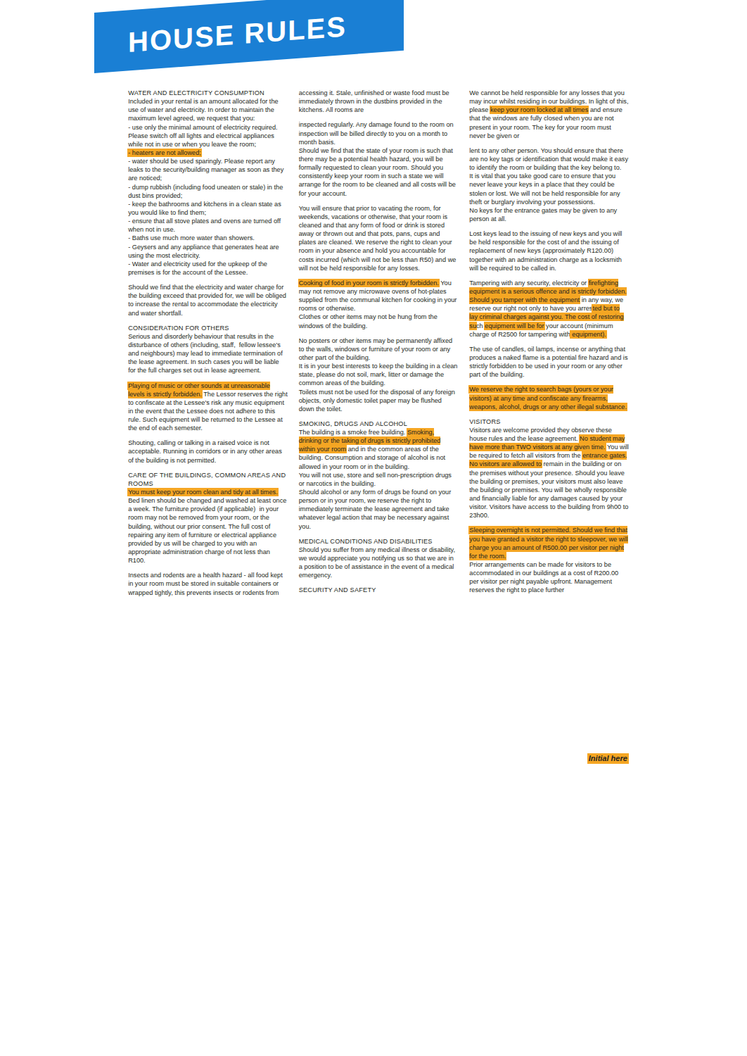HOUSE RULES
WATER AND ELECTRICITY CONSUMPTION
Included in your rental is an amount allocated for the use of water and electricity. In order to maintain the maximum level agreed, we request that you:
- use only the minimal amount of electricity required. Please switch off all lights and electrical appliances while not in use or when you leave the room;
- heaters are not allowed;
- water should be used sparingly. Please report any leaks to the security/building manager as soon as they are noticed;
- dump rubbish (including food uneaten or stale) in the dust bins provided;
- keep the bathrooms and kitchens in a clean state as you would like to find them;
- ensure that all stove plates and ovens are turned off when not in use.
- Baths use much more water than showers.
- Geysers and any appliance that generates heat are using the most electricity.
- Water and electricity used for the upkeep of the premises is for the account of the Lessee.
Should we find that the electricity and water charge for the building exceed that provided for, we will be obliged to increase the rental to accommodate the electricity and water shortfall.
CONSIDERATION FOR OTHERS
Serious and disorderly behaviour that results in the disturbance of others (including, staff, fellow lessee's and neighbours) may lead to immediate termination of the lease agreement. In such cases you will be liable for the full charges set out in lease agreement.
Playing of music or other sounds at unreasonable levels is strictly forbidden. The Lessor reserves the right to confiscate at the Lessee's risk any music equipment in the event that the Lessee does not adhere to this rule. Such equipment will be returned to the Lessee at the end of each semester.
Shouting, calling or talking in a raised voice is not acceptable. Running in corridors or in any other areas of the building is not permitted.
CARE OF THE BUILDINGS, COMMON AREAS AND ROOMS
You must keep your room clean and tidy at all times. Bed linen should be changed and washed at least once a week. The furniture provided (if applicable) in your room may not be removed from your room, or the building, without our prior consent. The full cost of repairing any item of furniture or electrical appliance provided by us will be charged to you with an appropriate administration charge of not less than R100.
Insects and rodents are a health hazard - all food kept in your room must be stored in suitable containers or wrapped tightly, this prevents insects or rodents from accessing it. Stale, unfinished or waste food must be immediately thrown in the dustbins provided in the kitchens. All rooms are
inspected regularly. Any damage found to the room on inspection will be billed directly to you on a month to month basis.
Should we find that the state of your room is such that there may be a potential health hazard, you will be formally requested to clean your room. Should you consistently keep your room in such a state we will arrange for the room to be cleaned and all costs will be for your account.
You will ensure that prior to vacating the room, for weekends, vacations or otherwise, that your room is cleaned and that any form of food or drink is stored away or thrown out and that pots, pans, cups and plates are cleaned. We reserve the right to clean your room in your absence and hold you accountable for costs incurred (which will not be less than R50) and we will not be held responsible for any losses.
Cooking of food in your room is strictly forbidden. You may not remove any microwave ovens of hot-plates supplied from the communal kitchen for cooking in your rooms or otherwise.
Clothes or other items may not be hung from the windows of the building.
No posters or other items may be permanently affixed to the walls, windows or furniture of your room or any other part of the building.
It is in your best interests to keep the building in a clean state, please do not soil, mark, litter or damage the common areas of the building.
Toilets must not be used for the disposal of any foreign objects, only domestic toilet paper may be flushed down the toilet.
SMOKING, DRUGS AND ALCOHOL
The building is a smoke free building. Smoking, drinking or the taking of drugs is strictly prohibited within your room and in the common areas of the building. Consumption and storage of alcohol is not allowed in your room or in the building.
You will not use, store and sell non-prescription drugs or narcotics in the building.
Should alcohol or any form of drugs be found on your person or in your room, we reserve the right to immediately terminate the lease agreement and take whatever legal action that may be necessary against you.
MEDICAL CONDITIONS AND DISABILITIES
Should you suffer from any medical illness or disability, we would appreciate you notifying us so that we are in a position to be of assistance in the event of a medical emergency.
SECURITY AND SAFETY
We cannot be held responsible for any losses that you may incur whilst residing in our buildings. In light of this, please keep your room locked at all times and ensure that the windows are fully closed when you are not present in your room. The key for your room must never be given or
lent to any other person. You should ensure that there are no key tags or identification that would make it easy to identify the room or building that the key belong to.
It is vital that you take good care to ensure that you never leave your keys in a place that they could be stolen or lost. We will not be held responsible for any theft or burglary involving your possessions.
No keys for the entrance gates may be given to any person at all.
Lost keys lead to the issuing of new keys and you will be held responsible for the cost of and the issuing of replacement of new keys (approximately R120.00) together with an administration charge as a locksmith will be required to be called in.
Tampering with any security, electricity or firefighting equipment is a serious offence and is strictly forbidden. Should you tamper with the equipment in any way, we reserve our right not only to have you arrested but to lay criminal charges against you. The cost of restoring such equipment will be for your account (minimum charge of R2500 for tampering with equipment).
The use of candles, oil lamps, incense or anything that produces a naked flame is a potential fire hazard and is strictly forbidden to be used in your room or any other part of the building.
We reserve the right to search bags (yours or your visitors) at any time and confiscate any firearms, weapons, alcohol, drugs or any other illegal substance.
VISITORS
Visitors are welcome provided they observe these house rules and the lease agreement. No student may have more than TWO visitors at any given time. You will be required to fetch all visitors from the entrance gates. No visitors are allowed to remain in the building or on the premises without your presence. Should you leave the building or premises, your visitors must also leave the building or premises. You will be wholly responsible and financially liable for any damages caused by your visitor. Visitors have access to the building from 9h00 to 23h00.
Sleeping overnight is not permitted. Should we find that you have granted a visitor the right to sleepover, we will charge you an amount of R500.00 per visitor per night for the room.
Prior arrangements can be made for visitors to be accommodated in our buildings at a cost of R200.00 per visitor per night payable upfront. Management reserves the right to place further
Initial here